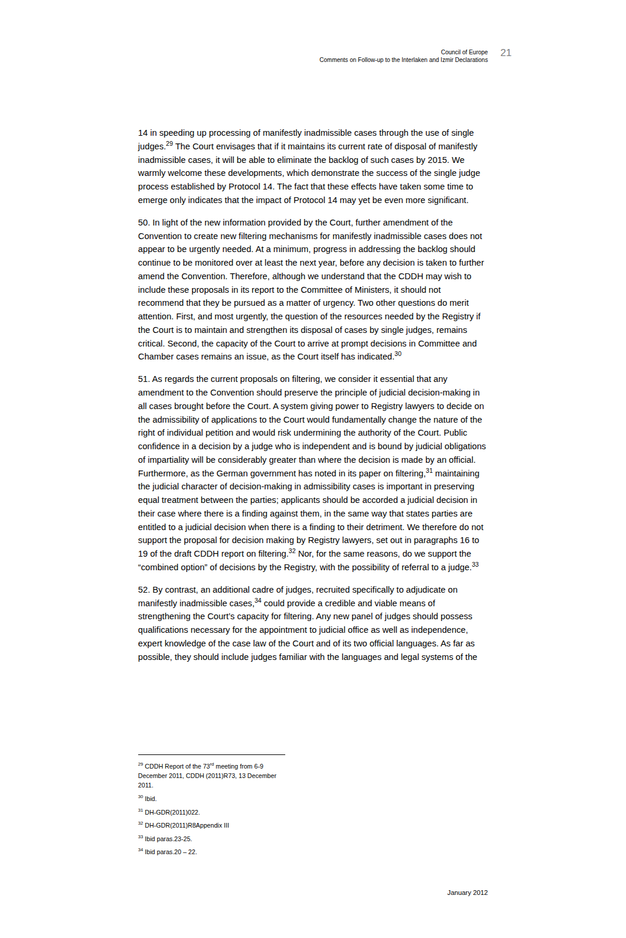21 Council of Europe Comments on Follow-up to the Interlaken and Izmir Declarations
14 in speeding up processing of manifestly inadmissible cases through the use of single judges.29 The Court envisages that if it maintains its current rate of disposal of manifestly inadmissible cases, it will be able to eliminate the backlog of such cases by 2015. We warmly welcome these developments, which demonstrate the success of the single judge process established by Protocol 14. The fact that these effects have taken some time to emerge only indicates that the impact of Protocol 14 may yet be even more significant.
50. In light of the new information provided by the Court, further amendment of the Convention to create new filtering mechanisms for manifestly inadmissible cases does not appear to be urgently needed. At a minimum, progress in addressing the backlog should continue to be monitored over at least the next year, before any decision is taken to further amend the Convention. Therefore, although we understand that the CDDH may wish to include these proposals in its report to the Committee of Ministers, it should not recommend that they be pursued as a matter of urgency. Two other questions do merit attention. First, and most urgently, the question of the resources needed by the Registry if the Court is to maintain and strengthen its disposal of cases by single judges, remains critical. Second, the capacity of the Court to arrive at prompt decisions in Committee and Chamber cases remains an issue, as the Court itself has indicated.30
51. As regards the current proposals on filtering, we consider it essential that any amendment to the Convention should preserve the principle of judicial decision-making in all cases brought before the Court. A system giving power to Registry lawyers to decide on the admissibility of applications to the Court would fundamentally change the nature of the right of individual petition and would risk undermining the authority of the Court. Public confidence in a decision by a judge who is independent and is bound by judicial obligations of impartiality will be considerably greater than where the decision is made by an official. Furthermore, as the German government has noted in its paper on filtering,31 maintaining the judicial character of decision-making in admissibility cases is important in preserving equal treatment between the parties; applicants should be accorded a judicial decision in their case where there is a finding against them, in the same way that states parties are entitled to a judicial decision when there is a finding to their detriment. We therefore do not support the proposal for decision making by Registry lawyers, set out in paragraphs 16 to 19 of the draft CDDH report on filtering.32 Nor, for the same reasons, do we support the “combined option” of decisions by the Registry, with the possibility of referral to a judge.33
52. By contrast, an additional cadre of judges, recruited specifically to adjudicate on manifestly inadmissible cases,34 could provide a credible and viable means of strengthening the Court’s capacity for filtering. Any new panel of judges should possess qualifications necessary for the appointment to judicial office as well as independence, expert knowledge of the case law of the Court and of its two official languages. As far as possible, they should include judges familiar with the languages and legal systems of the
29 CDDH Report of the 73rd meeting from 6-9 December 2011, CDDH (2011)R73, 13 December 2011.
30 Ibid.
31 DH-GDR(2011)022.
32 DH-GDR(2011)R8Appendix III
33 Ibid paras.23-25.
34 Ibid paras.20 – 22.
January 2012